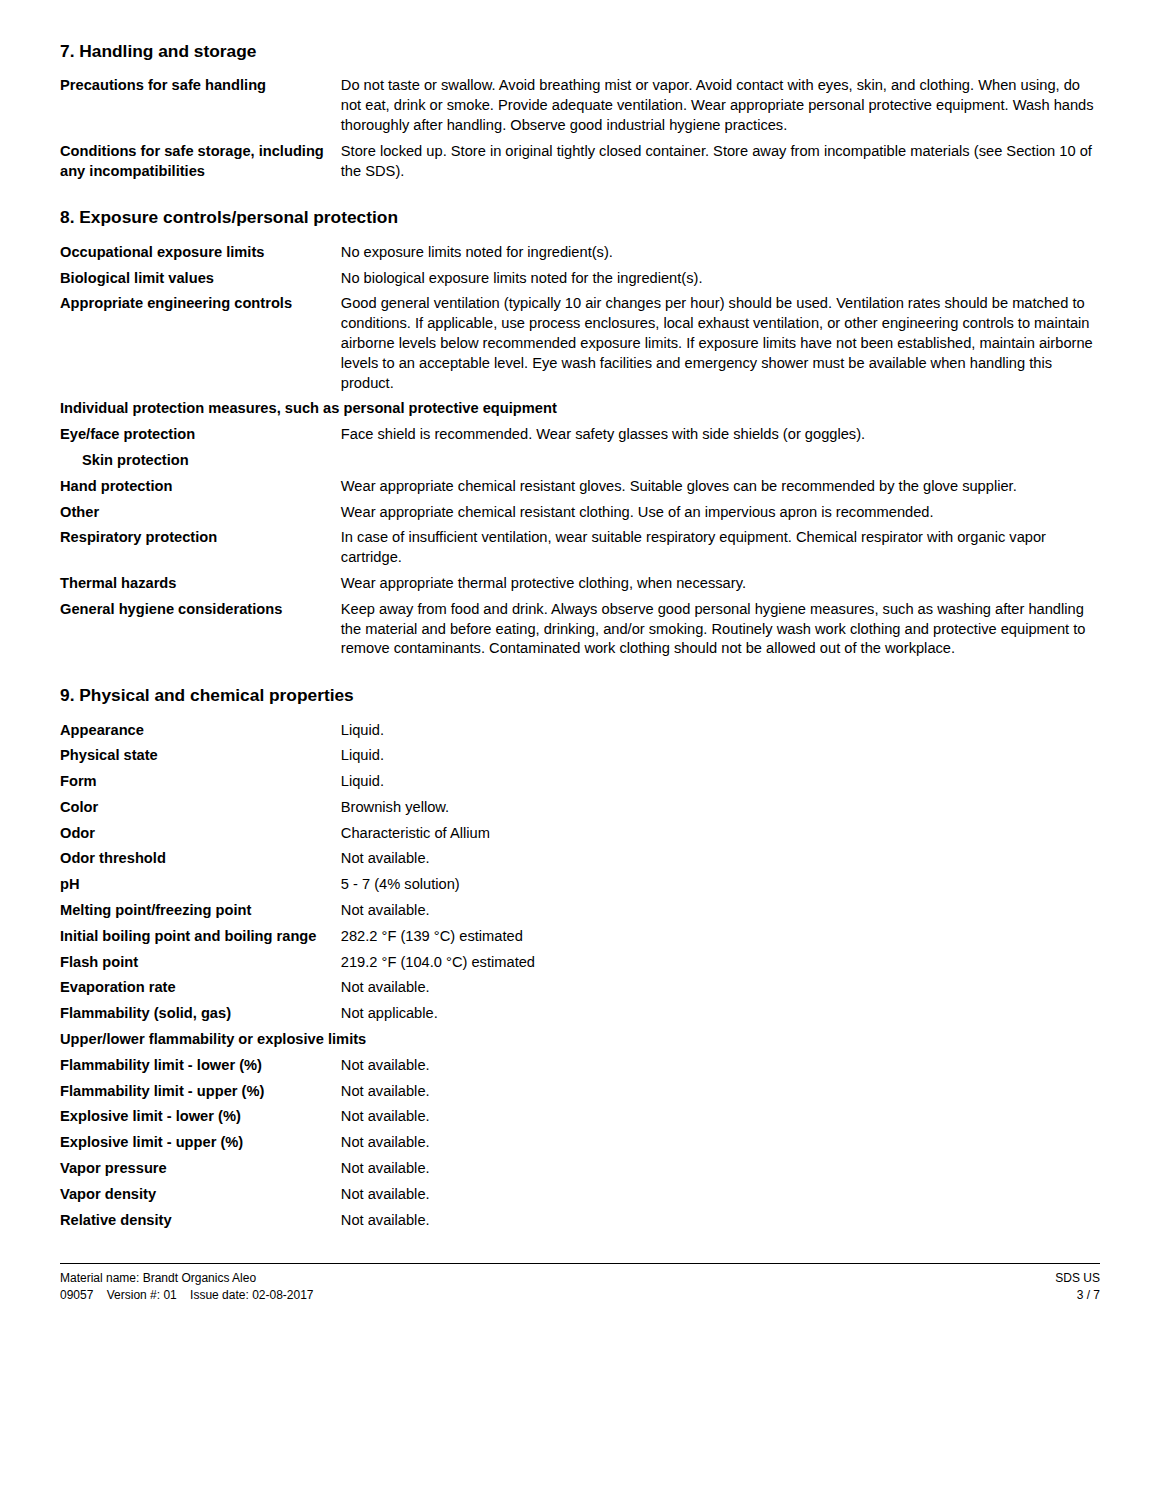7. Handling and storage
| Precautions for safe handling | Do not taste or swallow. Avoid breathing mist or vapor. Avoid contact with eyes, skin, and clothing. When using, do not eat, drink or smoke. Provide adequate ventilation. Wear appropriate personal protective equipment. Wash hands thoroughly after handling. Observe good industrial hygiene practices. |
| Conditions for safe storage, including any incompatibilities | Store locked up. Store in original tightly closed container. Store away from incompatible materials (see Section 10 of the SDS). |
8. Exposure controls/personal protection
| Occupational exposure limits | No exposure limits noted for ingredient(s). |
| Biological limit values | No biological exposure limits noted for the ingredient(s). |
| Appropriate engineering controls | Good general ventilation (typically 10 air changes per hour) should be used. Ventilation rates should be matched to conditions. If applicable, use process enclosures, local exhaust ventilation, or other engineering controls to maintain airborne levels below recommended exposure limits. If exposure limits have not been established, maintain airborne levels to an acceptable level. Eye wash facilities and emergency shower must be available when handling this product. |
| Individual protection measures, such as personal protective equipment |
| Eye/face protection | Face shield is recommended. Wear safety glasses with side shields (or goggles). |
| Skin protection |
| Hand protection | Wear appropriate chemical resistant gloves. Suitable gloves can be recommended by the glove supplier. |
| Other | Wear appropriate chemical resistant clothing. Use of an impervious apron is recommended. |
| Respiratory protection | In case of insufficient ventilation, wear suitable respiratory equipment. Chemical respirator with organic vapor cartridge. |
| Thermal hazards | Wear appropriate thermal protective clothing, when necessary. |
| General hygiene considerations | Keep away from food and drink. Always observe good personal hygiene measures, such as washing after handling the material and before eating, drinking, and/or smoking. Routinely wash work clothing and protective equipment to remove contaminants. Contaminated work clothing should not be allowed out of the workplace. |
9. Physical and chemical properties
| Appearance | Liquid. |
| Physical state | Liquid. |
| Form | Liquid. |
| Color | Brownish yellow. |
| Odor | Characteristic of Allium |
| Odor threshold | Not available. |
| pH | 5 - 7 (4% solution) |
| Melting point/freezing point | Not available. |
| Initial boiling point and boiling range | 282.2 °F (139 °C) estimated |
| Flash point | 219.2 °F (104.0 °C) estimated |
| Evaporation rate | Not available. |
| Flammability (solid, gas) | Not applicable. |
| Upper/lower flammability or explosive limits |
| Flammability limit - lower (%) | Not available. |
| Flammability limit - upper (%) | Not available. |
| Explosive limit - lower (%) | Not available. |
| Explosive limit - upper (%) | Not available. |
| Vapor pressure | Not available. |
| Vapor density | Not available. |
| Relative density | Not available. |
Material name: Brandt Organics Aleo
SDS US
09057 Version #: 01 Issue date: 02-08-2017
3 / 7